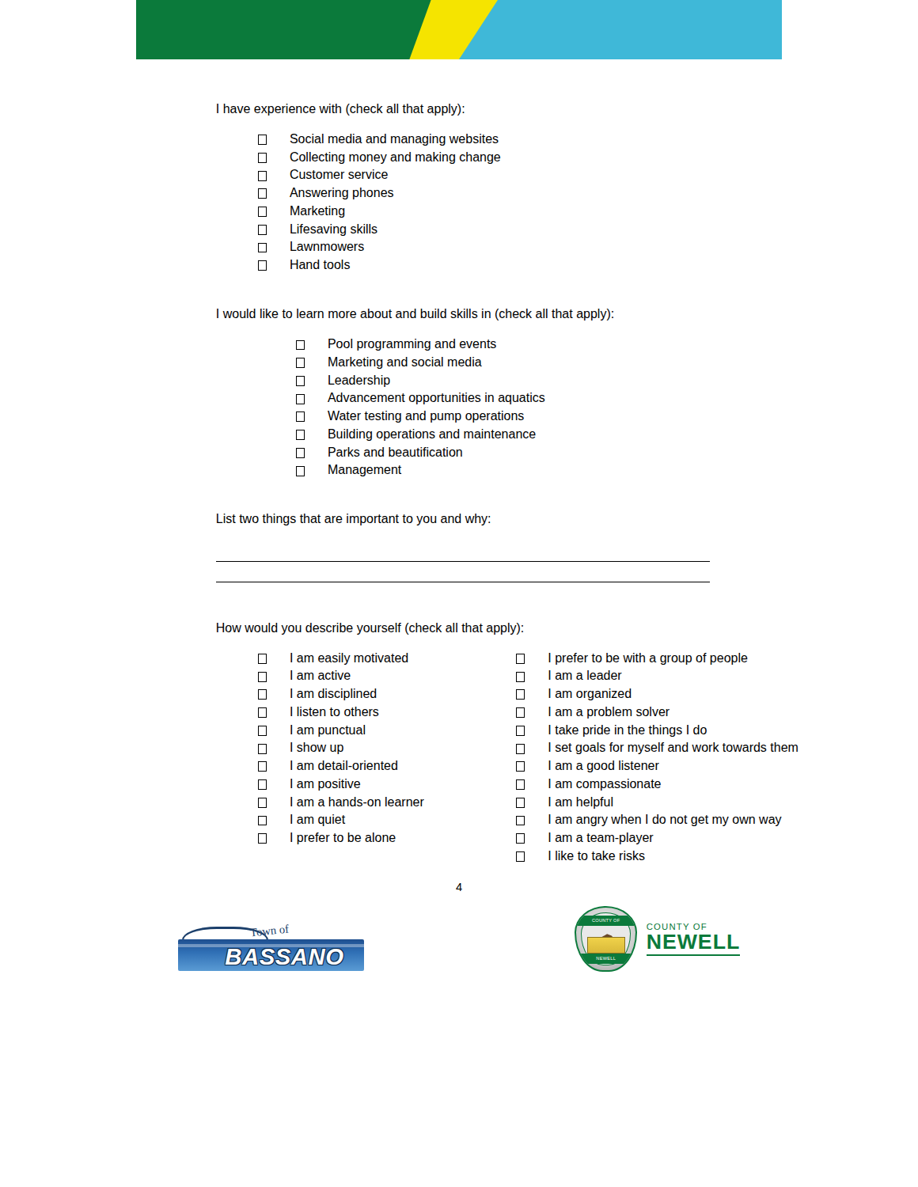I have experience with (check all that apply):
Social media and managing websites
Collecting money and making change
Customer service
Answering phones
Marketing
Lifesaving skills
Lawnmowers
Hand tools
I would like to learn more about and build skills in (check all that apply):
Pool programming and events
Marketing and social media
Leadership
Advancement opportunities in aquatics
Water testing and pump operations
Building operations and maintenance
Parks and beautification
Management
List two things that are important to you and why:
How would you describe yourself (check all that apply):
I am easily motivated
I am active
I am disciplined
I listen to others
I am punctual
I show up
I am detail-oriented
I am positive
I am a hands-on learner
I am quiet
I prefer to be alone
I prefer to be with a group of people
I am a leader
I am organized
I am a problem solver
I take pride in the things I do
I set goals for myself and work towards them
I am a good listener
I am compassionate
I am helpful
I am angry when I do not get my own way
I am a team-player
I like to take risks
4
Town of
BASSANO
COUNTY OF
NEWELL
County of
Newell